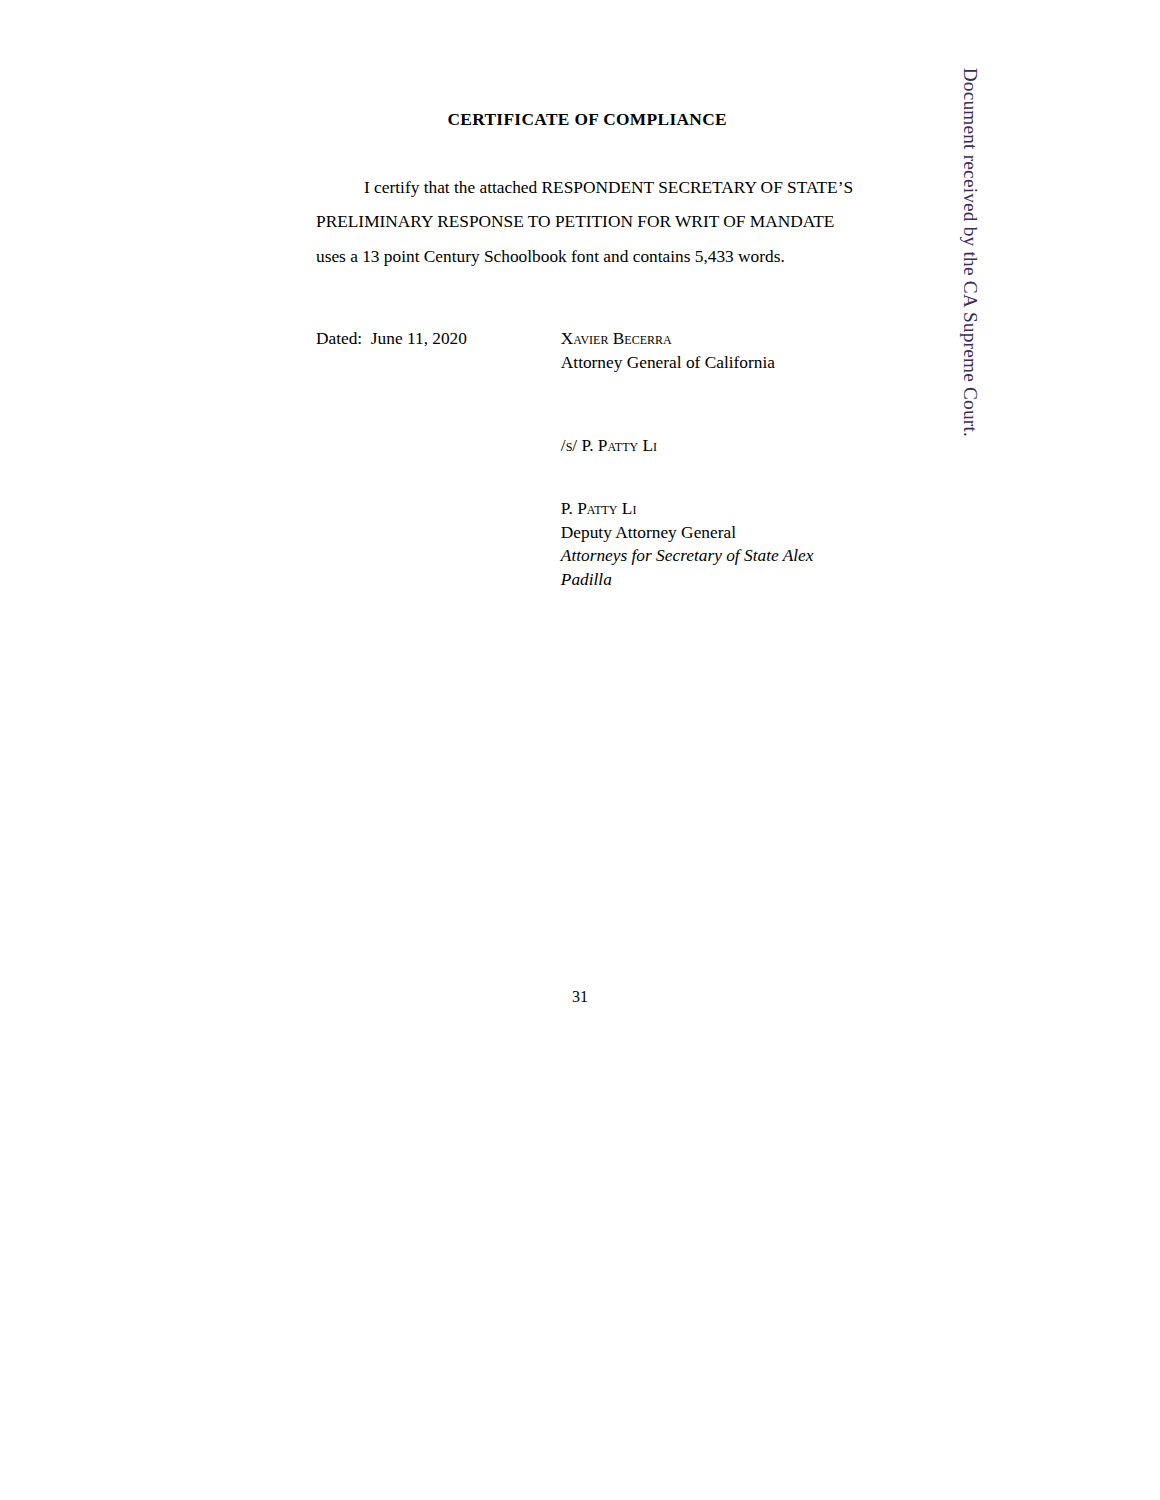CERTIFICATE OF COMPLIANCE
I certify that the attached RESPONDENT SECRETARY OF STATE’S PRELIMINARY RESPONSE TO PETITION FOR WRIT OF MANDATE uses a 13 point Century Schoolbook font and contains 5,433 words.
Dated: June 11, 2020
Xavier Becerra
Attorney General of California
/s/ P. Patty Li
P. Patty Li
Deputy Attorney General
Attorneys for Secretary of State Alex Padilla
Document received by the CA Supreme Court.
31